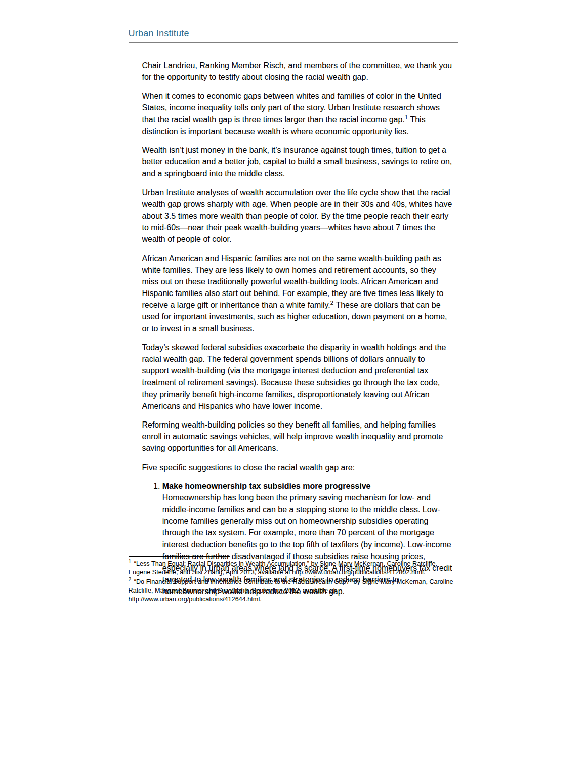Urban Institute
Chair Landrieu, Ranking Member Risch, and members of the committee, we thank you for the opportunity to testify about closing the racial wealth gap.
When it comes to economic gaps between whites and families of color in the United States, income inequality tells only part of the story. Urban Institute research shows that the racial wealth gap is three times larger than the racial income gap.1 This distinction is important because wealth is where economic opportunity lies.
Wealth isn’t just money in the bank, it’s insurance against tough times, tuition to get a better education and a better job, capital to build a small business, savings to retire on, and a springboard into the middle class.
Urban Institute analyses of wealth accumulation over the life cycle show that the racial wealth gap grows sharply with age. When people are in their 30s and 40s, whites have about 3.5 times more wealth than people of color. By the time people reach their early to mid-60s—near their peak wealth-building years—whites have about 7 times the wealth of people of color.
African American and Hispanic families are not on the same wealth-building path as white families. They are less likely to own homes and retirement accounts, so they miss out on these traditionally powerful wealth-building tools. African American and Hispanic families also start out behind. For example, they are five times less likely to receive a large gift or inheritance than a white family.2 These are dollars that can be used for important investments, such as higher education, down payment on a home, or to invest in a small business.
Today’s skewed federal subsidies exacerbate the disparity in wealth holdings and the racial wealth gap. The federal government spends billions of dollars annually to support wealth-building (via the mortgage interest deduction and preferential tax treatment of retirement savings). Because these subsidies go through the tax code, they primarily benefit high-income families, disproportionately leaving out African Americans and Hispanics who have lower income.
Reforming wealth-building policies so they benefit all families, and helping families enroll in automatic savings vehicles, will help improve wealth inequality and promote saving opportunities for all Americans.
Five specific suggestions to close the racial wealth gap are:
Make homeownership tax subsidies more progressive
Homeownership has long been the primary saving mechanism for low- and middle-income families and can be a stepping stone to the middle class. Low-income families generally miss out on homeownership subsidies operating through the tax system. For example, more than 70 percent of the mortgage interest deduction benefits go to the top fifth of taxfilers (by income). Low-income families are further disadvantaged if those subsidies raise housing prices, especially in urban areas where land is scarce. A first-time homebuyers tax credit targeted to low-wealth families and strategies to reduce barriers to homeownership would help reduce the wealth gap.
1 “Less Than Equal: Racial Disparities in Wealth Accumulation,” by Signe-Mary McKernan, Caroline Ratcliffe, Eugene Steuerle, and Sisi Zhang, April 2013, available at http://www.urban.org/publications/412802.html.
2 “Do Financial Support and Inheritance Contribute to the Racial Wealth Gap?” by Signe-Mary McKernan, Caroline Ratcliffe, Margaret Simms, and Sisi Zhang, September 2012, available at http://www.urban.org/publications/412644.html.